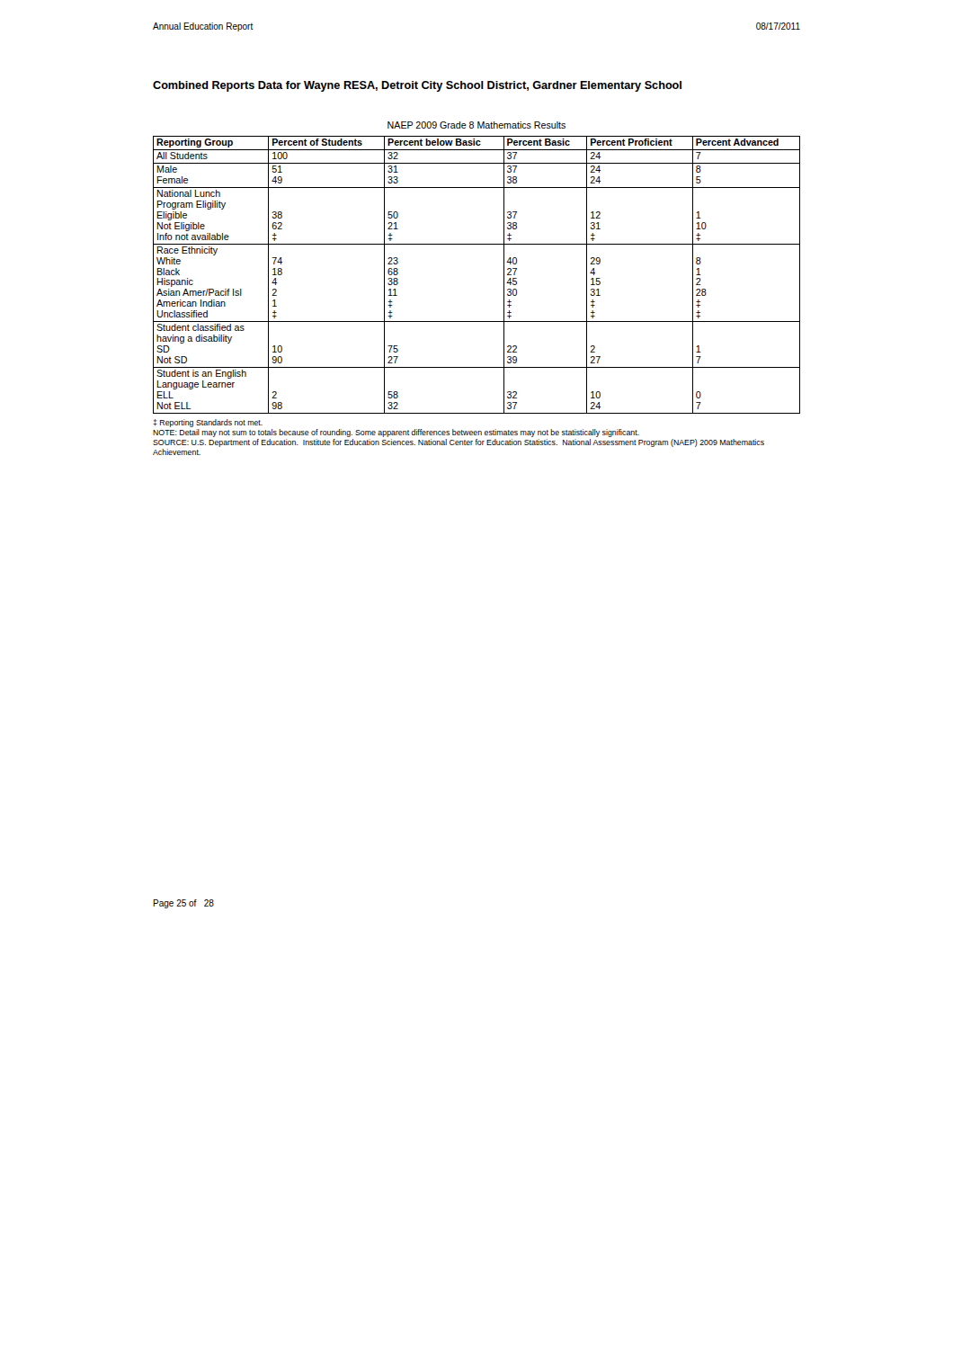Annual Education Report 08/17/2011
Combined Reports Data for Wayne RESA, Detroit City School District, Gardner Elementary School
NAEP 2009 Grade 8 Mathematics Results
| Reporting Group | Percent of Students | Percent below Basic | Percent Basic | Percent Proficient | Percent Advanced |
| --- | --- | --- | --- | --- | --- |
| All Students | 100 | 32 | 37 | 24 | 7 |
| Male Female | 51 49 | 31 33 | 37 38 | 24 24 | 8 5 |
| National Lunch Program Eligility Eligible Not Eligible Info not available | 38 62 ‡ | 50 21 ‡ | 37 38 ‡ | 12 31 ‡ | 1 10 ‡ |
| Race Ethnicity White Black Hispanic Asian Amer/Pacif Isl American Indian Unclassified | 74 18 4 2 1 ‡ | 23 68 38 11 ‡ ‡ | 40 27 45 30 ‡ ‡ | 29 4 15 31 ‡ ‡ | 8 1 2 28 ‡ ‡ |
| Student classified as having a disability SD Not SD | 10 90 | 75 27 | 22 39 | 2 27 | 1 7 |
| Student is an English Language Learner ELL Not ELL | 2 98 | 58 32 | 32 37 | 10 24 | 0 7 |
‡ Reporting Standards not met.
NOTE: Detail may not sum to totals because of rounding. Some apparent differences between estimates may not be statistically significant.
SOURCE: U.S. Department of Education. Institute for Education Sciences. National Center for Education Statistics. National Assessment Program (NAEP) 2009 Mathematics Achievement.
Page 25 of 28